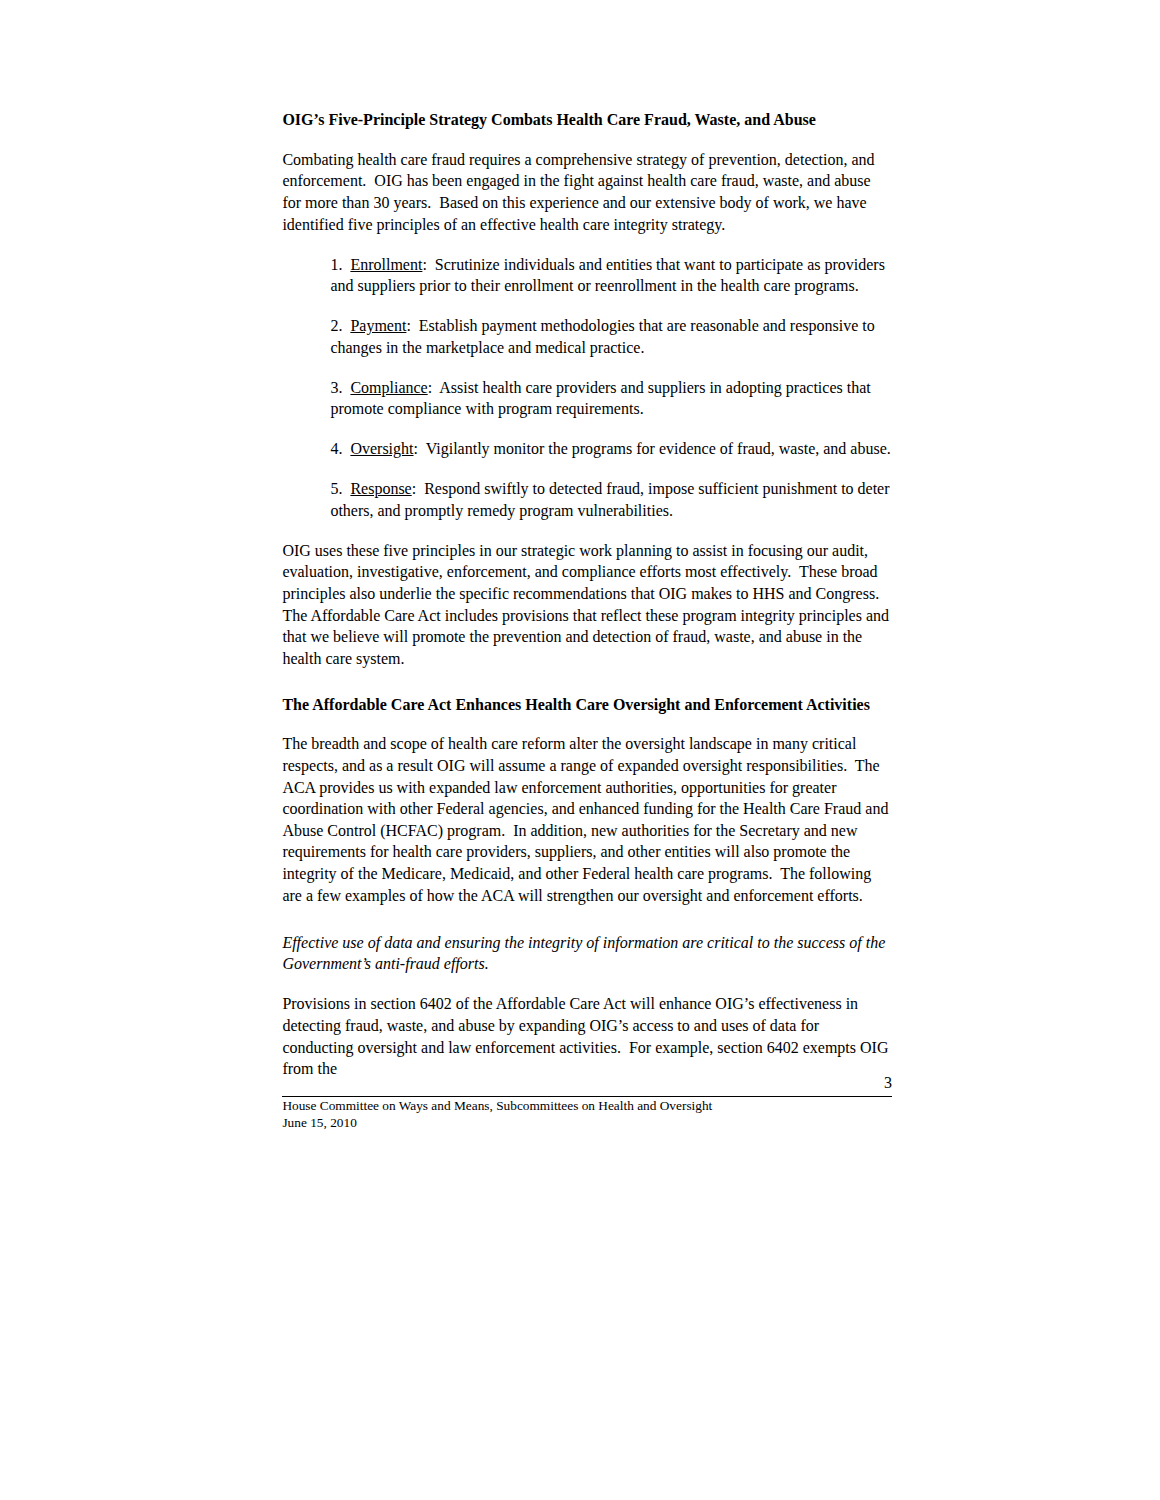OIG’s Five-Principle Strategy Combats Health Care Fraud, Waste, and Abuse
Combating health care fraud requires a comprehensive strategy of prevention, detection, and enforcement. OIG has been engaged in the fight against health care fraud, waste, and abuse for more than 30 years. Based on this experience and our extensive body of work, we have identified five principles of an effective health care integrity strategy.
1. Enrollment: Scrutinize individuals and entities that want to participate as providers and suppliers prior to their enrollment or reenrollment in the health care programs.
2. Payment: Establish payment methodologies that are reasonable and responsive to changes in the marketplace and medical practice.
3. Compliance: Assist health care providers and suppliers in adopting practices that promote compliance with program requirements.
4. Oversight: Vigilantly monitor the programs for evidence of fraud, waste, and abuse.
5. Response: Respond swiftly to detected fraud, impose sufficient punishment to deter others, and promptly remedy program vulnerabilities.
OIG uses these five principles in our strategic work planning to assist in focusing our audit, evaluation, investigative, enforcement, and compliance efforts most effectively. These broad principles also underlie the specific recommendations that OIG makes to HHS and Congress. The Affordable Care Act includes provisions that reflect these program integrity principles and that we believe will promote the prevention and detection of fraud, waste, and abuse in the health care system.
The Affordable Care Act Enhances Health Care Oversight and Enforcement Activities
The breadth and scope of health care reform alter the oversight landscape in many critical respects, and as a result OIG will assume a range of expanded oversight responsibilities. The ACA provides us with expanded law enforcement authorities, opportunities for greater coordination with other Federal agencies, and enhanced funding for the Health Care Fraud and Abuse Control (HCFAC) program. In addition, new authorities for the Secretary and new requirements for health care providers, suppliers, and other entities will also promote the integrity of the Medicare, Medicaid, and other Federal health care programs. The following are a few examples of how the ACA will strengthen our oversight and enforcement efforts.
Effective use of data and ensuring the integrity of information are critical to the success of the Government’s anti-fraud efforts.
Provisions in section 6402 of the Affordable Care Act will enhance OIG’s effectiveness in detecting fraud, waste, and abuse by expanding OIG’s access to and uses of data for conducting oversight and law enforcement activities. For example, section 6402 exempts OIG from the
3
House Committee on Ways and Means, Subcommittees on Health and Oversight
June 15, 2010